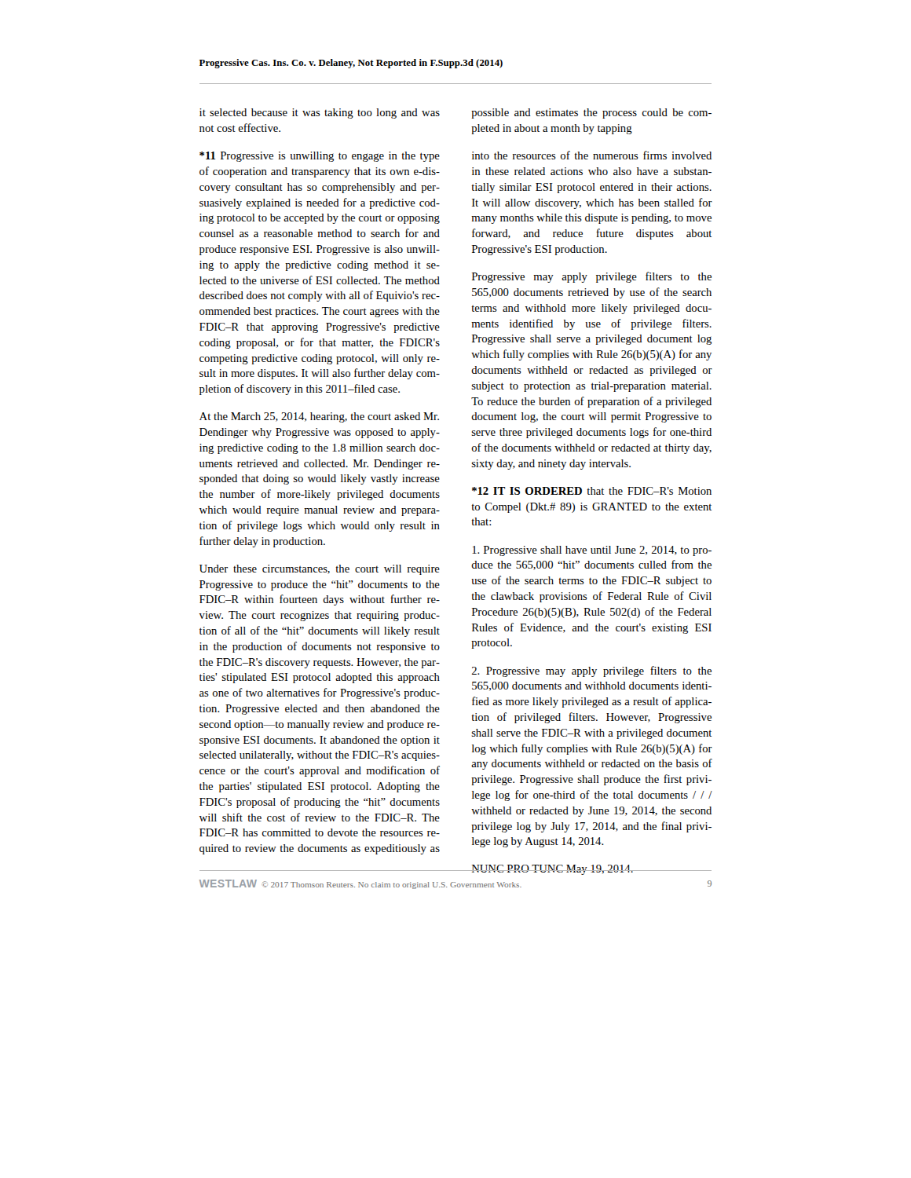Progressive Cas. Ins. Co. v. Delaney, Not Reported in F.Supp.3d (2014)
it selected because it was taking too long and was not cost effective.
*11 Progressive is unwilling to engage in the type of cooperation and transparency that its own e-discovery consultant has so comprehensibly and persuasively explained is needed for a predictive coding protocol to be accepted by the court or opposing counsel as a reasonable method to search for and produce responsive ESI. Progressive is also unwilling to apply the predictive coding method it selected to the universe of ESI collected. The method described does not comply with all of Equivio's recommended best practices. The court agrees with the FDIC–R that approving Progressive's predictive coding proposal, or for that matter, the FDICR's competing predictive coding protocol, will only result in more disputes. It will also further delay completion of discovery in this 2011–filed case.
At the March 25, 2014, hearing, the court asked Mr. Dendinger why Progressive was opposed to applying predictive coding to the 1.8 million search documents retrieved and collected. Mr. Dendinger responded that doing so would likely vastly increase the number of more-likely privileged documents which would require manual review and preparation of privilege logs which would only result in further delay in production.
Under these circumstances, the court will require Progressive to produce the “hit” documents to the FDIC–R within fourteen days without further review. The court recognizes that requiring production of all of the “hit” documents will likely result in the production of documents not responsive to the FDIC–R's discovery requests. However, the parties' stipulated ESI protocol adopted this approach as one of two alternatives for Progressive's production. Progressive elected and then abandoned the second option—to manually review and produce responsive ESI documents. It abandoned the option it selected unilaterally, without the FDIC–R's acquiescence or the court's approval and modification of the parties' stipulated ESI protocol. Adopting the FDIC's proposal of producing the “hit” documents will shift the cost of review to the FDIC–R. The FDIC–R has committed to devote the resources required to review the documents as expeditiously as possible and estimates the process could be completed in about a month by tapping
into the resources of the numerous firms involved in these related actions who also have a substantially similar ESI protocol entered in their actions. It will allow discovery, which has been stalled for many months while this dispute is pending, to move forward, and reduce future disputes about Progressive's ESI production.
Progressive may apply privilege filters to the 565,000 documents retrieved by use of the search terms and withhold more likely privileged documents identified by use of privilege filters. Progressive shall serve a privileged document log which fully complies with Rule 26(b)(5)(A) for any documents withheld or redacted as privileged or subject to protection as trial-preparation material. To reduce the burden of preparation of a privileged document log, the court will permit Progressive to serve three privileged documents logs for one-third of the documents withheld or redacted at thirty day, sixty day, and ninety day intervals.
*12 IT IS ORDERED that the FDIC–R's Motion to Compel (Dkt.# 89) is GRANTED to the extent that:
1. Progressive shall have until June 2, 2014, to produce the 565,000 “hit” documents culled from the use of the search terms to the FDIC–R subject to the clawback provisions of Federal Rule of Civil Procedure 26(b)(5)(B), Rule 502(d) of the Federal Rules of Evidence, and the court's existing ESI protocol.
2. Progressive may apply privilege filters to the 565,000 documents and withhold documents identified as more likely privileged as a result of application of privileged filters. However, Progressive shall serve the FDIC–R with a privileged document log which fully complies with Rule 26(b)(5)(A) for any documents withheld or redacted on the basis of privilege. Progressive shall produce the first privilege log for one-third of the total documents / / / withheld or redacted by June 19, 2014, the second privilege log by July 17, 2014, and the final privilege log by August 14, 2014.
NUNC PRO TUNC May 19, 2014.
WESTLAW © 2017 Thomson Reuters. No claim to original U.S. Government Works.
9